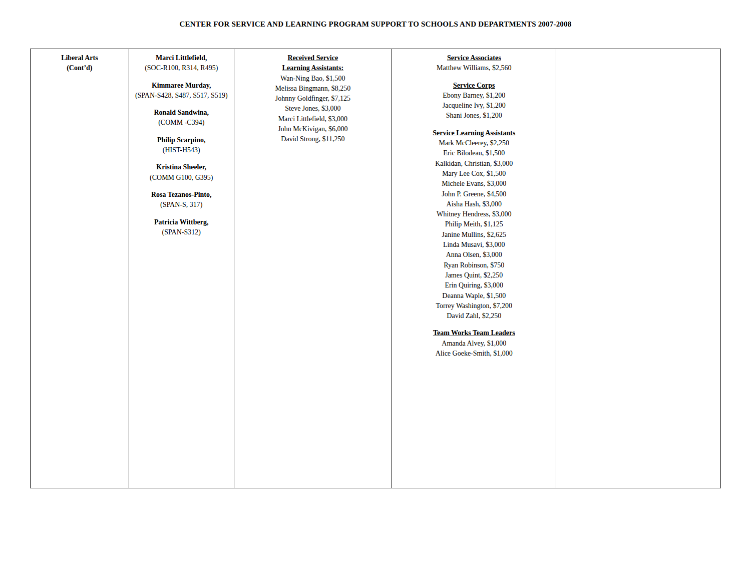CENTER FOR SERVICE AND LEARNING PROGRAM SUPPORT TO SCHOOLS AND DEPARTMENTS 2007-2008
| Liberal Arts (Cont’d) | Marci Littlefield, (SOC-R100, R314, R495) Kimmaree Murday, (SPAN-S428, S487, S517, S519) Ronald Sandwina, (COMM -C394) Philip Scarpino, (HIST-H543) Kristina Sheeler, (COMM G100, G395) Rosa Tezanos-Pinto, (SPAN-S, 317) Patricia Wittberg, (SPAN-S312) | Received Service Learning Assistants: Wan-Ning Bao, $1,500 Melissa Bingmann, $8,250 Johnny Goldfinger, $7,125 Steve Jones, $3,000 Marci Littlefield, $3,000 John McKivigan, $6,000 David Strong, $11,250 | Service Associates Matthew Williams, $2,560 Service Corps Ebony Barney, $1,200 Jacqueline Ivy, $1,200 Shani Jones, $1,200 Service Learning Assistants Mark McCleerey, $2,250 Eric Bilodeau, $1,500 Kalkidan, Christian, $3,000 Mary Lee Cox, $1,500 Michele Evans, $3,000 John P. Greene, $4,500 Aisha Hash, $3,000 Whitney Hendress, $3,000 Philip Meith, $1,125 Janine Mullins, $2,625 Linda Musavi, $3,000 Anna Olsen, $3,000 Ryan Robinson, $750 James Quint, $2,250 Erin Quiring, $3,000 Deanna Waple, $1,500 Torrey Washington, $7,200 David Zahl, $2,250 Team Works Team Leaders Amanda Alvey, $1,000 Alice Goeke-Smith, $1,000 | |